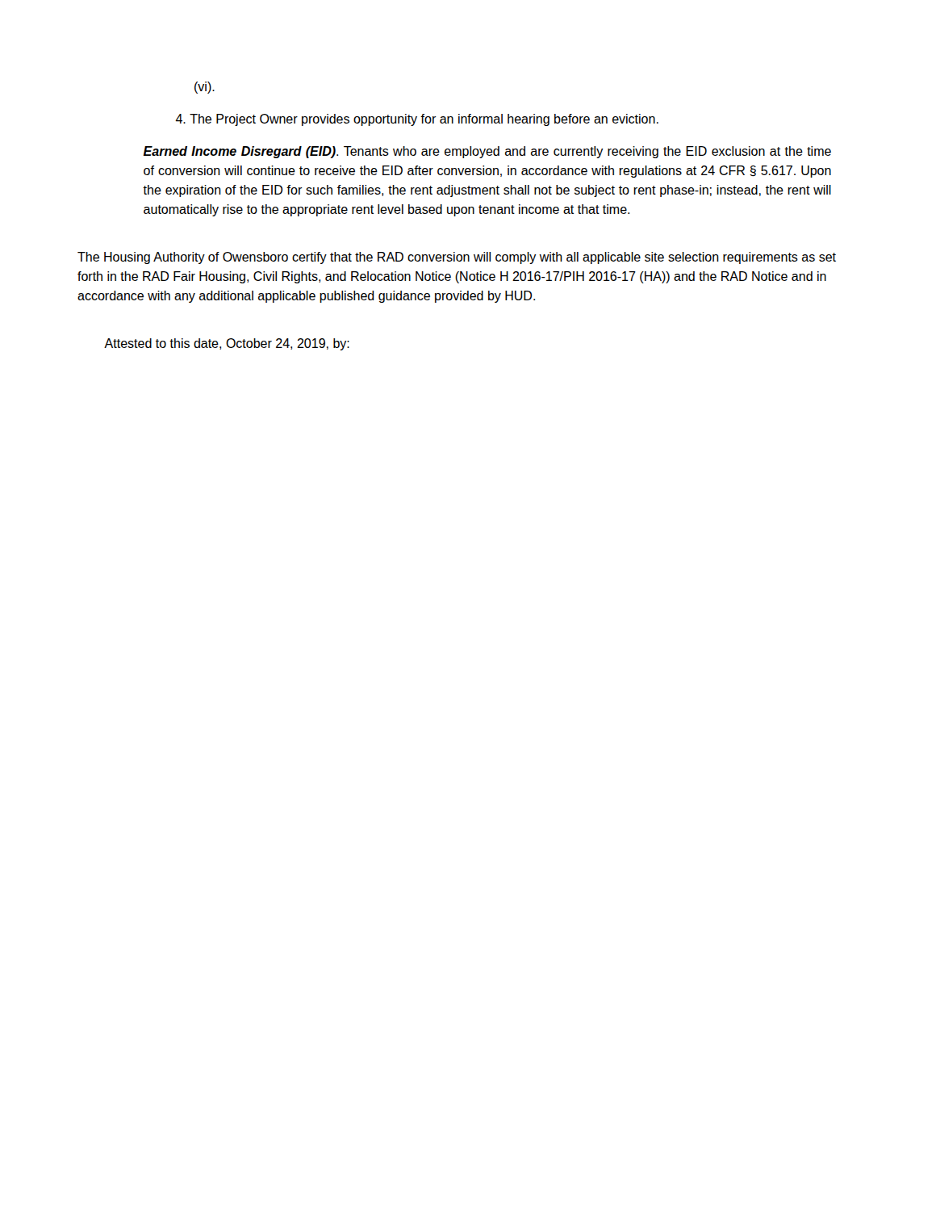(vi).
The Project Owner provides opportunity for an informal hearing before an eviction.
Earned Income Disregard (EID). Tenants who are employed and are currently receiving the EID exclusion at the time of conversion will continue to receive the EID after conversion, in accordance with regulations at 24 CFR § 5.617. Upon the expiration of the EID for such families, the rent adjustment shall not be subject to rent phase-in; instead, the rent will automatically rise to the appropriate rent level based upon tenant income at that time.
The Housing Authority of Owensboro certify that the RAD conversion will comply with all applicable site selection requirements as set forth in the RAD Fair Housing, Civil Rights, and Relocation Notice (Notice H 2016-17/PIH 2016-17 (HA)) and the RAD Notice and in accordance with any additional applicable published guidance provided by HUD.
Attested to this date, October 24, 2019, by: